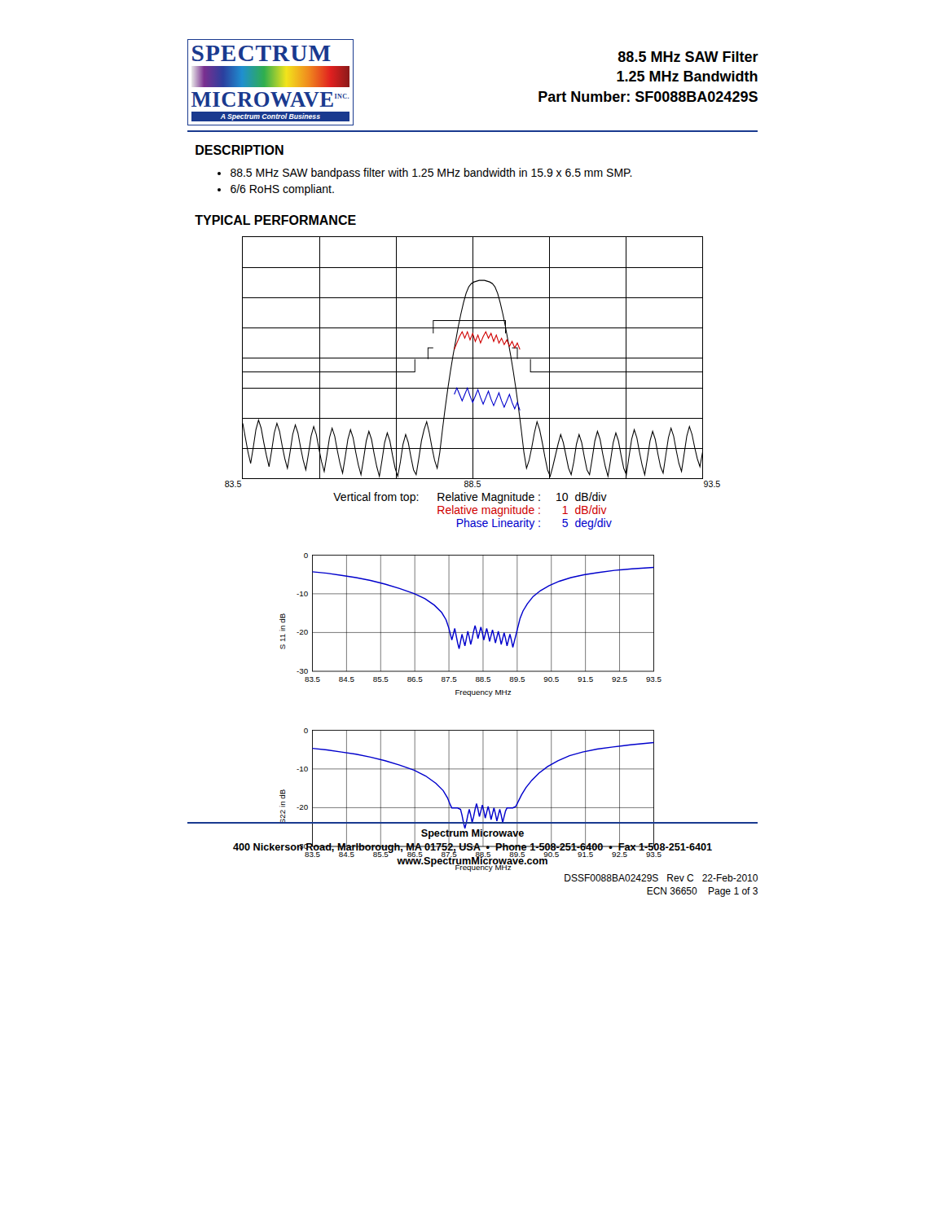SPECTRUM
MICROWAVEINC.
A Spectrum Control Business
88.5 MHz SAW Filter
1.25 MHz Bandwidth
Part Number: SF0088BA02429S
DESCRIPTION
88.5 MHz SAW bandpass filter with 1.25 MHz bandwidth in 15.9 x 6.5 mm SMP.
6/6 RoHS compliant.
TYPICAL PERFORMANCE
83.5 88.5 93.5
| Vertical from top: | Relative Magnitude : | 10 | dB/div |
| Relative magnitude : | 1 | dB/div |
| Phase Linearity : | 5 | deg/div |
0 -10 -20 -30 S 11 in dB 83.5 84.5 85.5 86.5 87.5 88.5 89.5 90.5 91.5 92.5 93.5 Frequency MHz
0 -10 -20 -30 S22 in dB 83.5 84.5 85.5 86.5 87.5 88.5 89.5 90.5 91.5 92.5 93.5 Frequency MHz
Spectrum Microwave
400 Nickerson Road, Marlborough, MA 01752, USA • Phone 1-508-251-6400 • Fax 1-508-251-6401
www.SpectrumMicrowave.com
DSSF0088BA02429S Rev C 22-Feb-2010
ECN 36650 Page 1 of 3